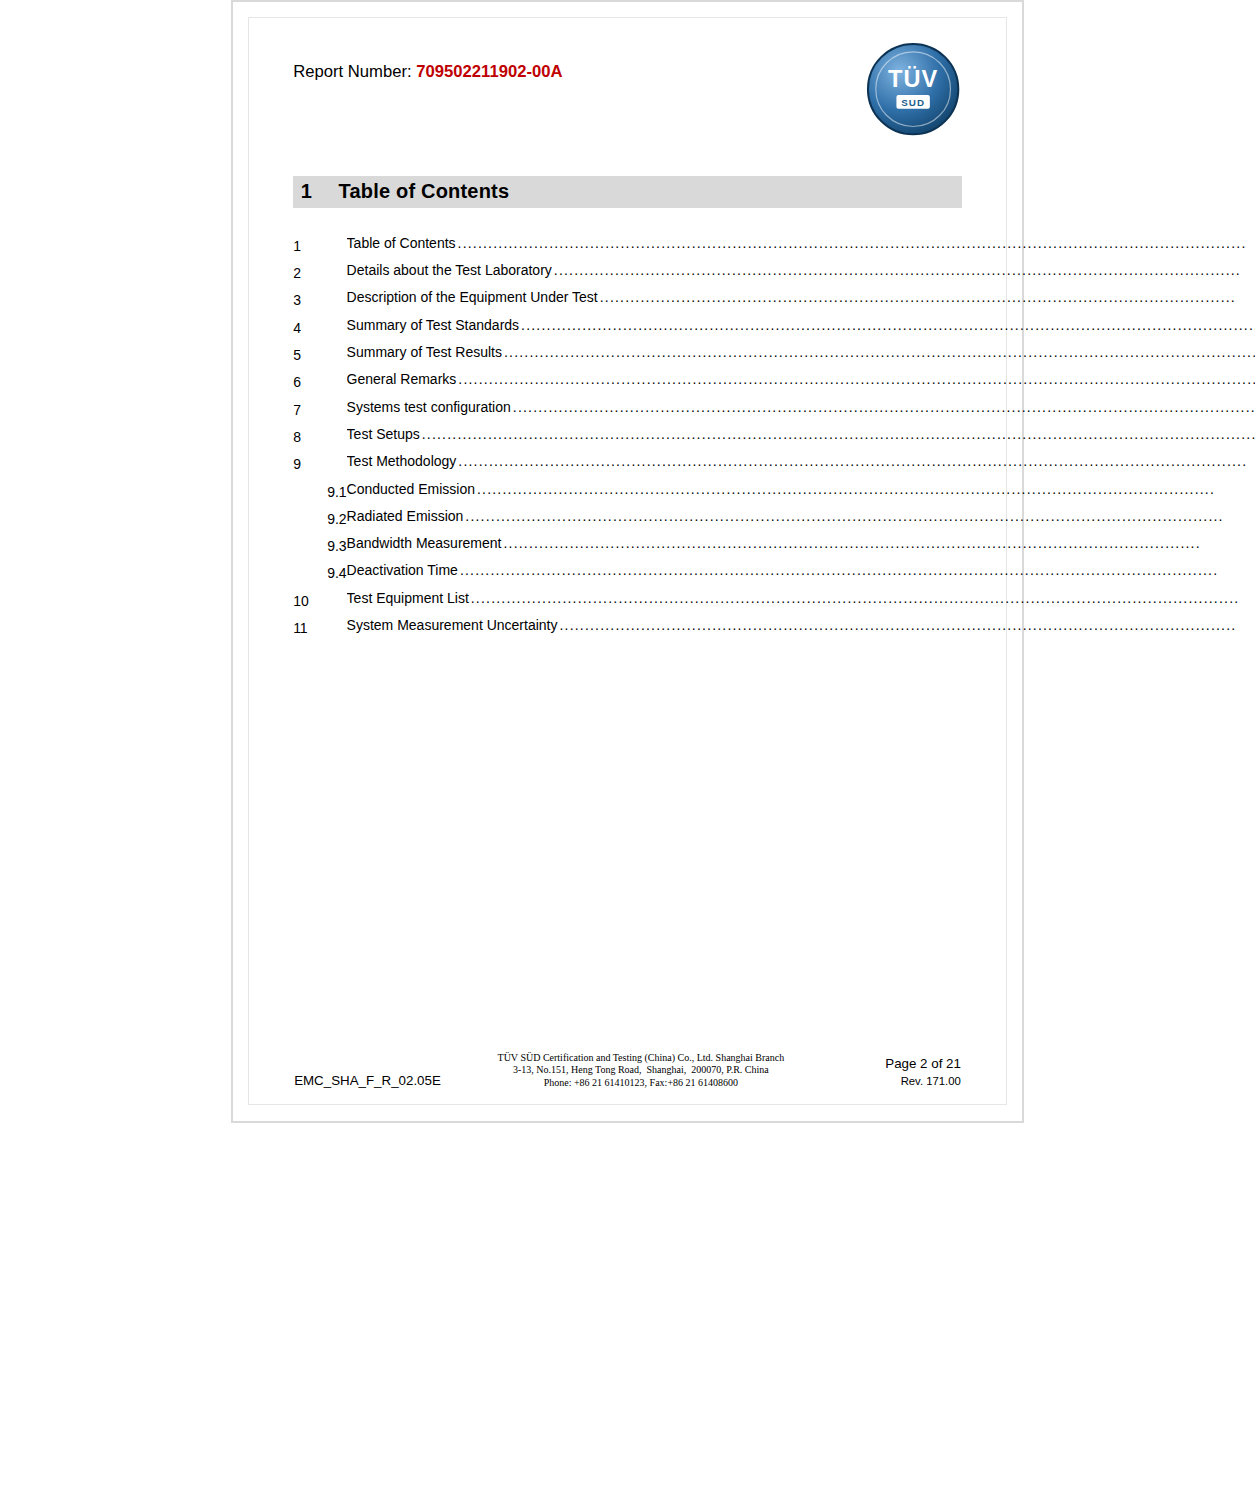Report Number: 709502211902-00A
TÜV SUD
1 Table of Contents
| 1 | Table of Contents ........................................................................................................................................................... | 2 |
| 2 | Details about the Test Laboratory ....................................................................................................................................... | 3 |
| 3 | Description of the Equipment Under Test ............................................................................................................................. | 4 |
| 4 | Summary of Test Standards ................................................................................................................................................. | 5 |
| 5 | Summary of Test Results ..................................................................................................................................................... | 6 |
| 6 | General Remarks ............................................................................................................................................................. | 7 |
| 7 | Systems test configuration ................................................................................................................................................... | 8 |
| 8 | Test Setups ....................................................................................................................................................................... | 9 |
| 9 | Test Methodology ........................................................................................................................................................... | 10 |
| 9.1 | Conducted Emission ................................................................................................................................................. | 10 |
| 9.2 | Radiated Emission ..................................................................................................................................................... | 13 |
| 9.3 | Bandwidth Measurement ......................................................................................................................................... | 16 |
| 9.4 | Deactivation Time ..................................................................................................................................................... | 18 |
| 10 | Test Equipment List ....................................................................................................................................................... | 20 |
| 11 | System Measurement Uncertainty ..................................................................................................................................... | 21 |
| EMC_SHA_F_R_02.05E | TÜV SÜD Certification and Testing (China) Co., Ltd. Shanghai Branch 3-13, No.151, Heng Tong Road, Shanghai, 200070, P.R. China Phone: +86 21 61410123, Fax:+86 21 61408600 | Page 2 of 21 Rev. 171.00 |